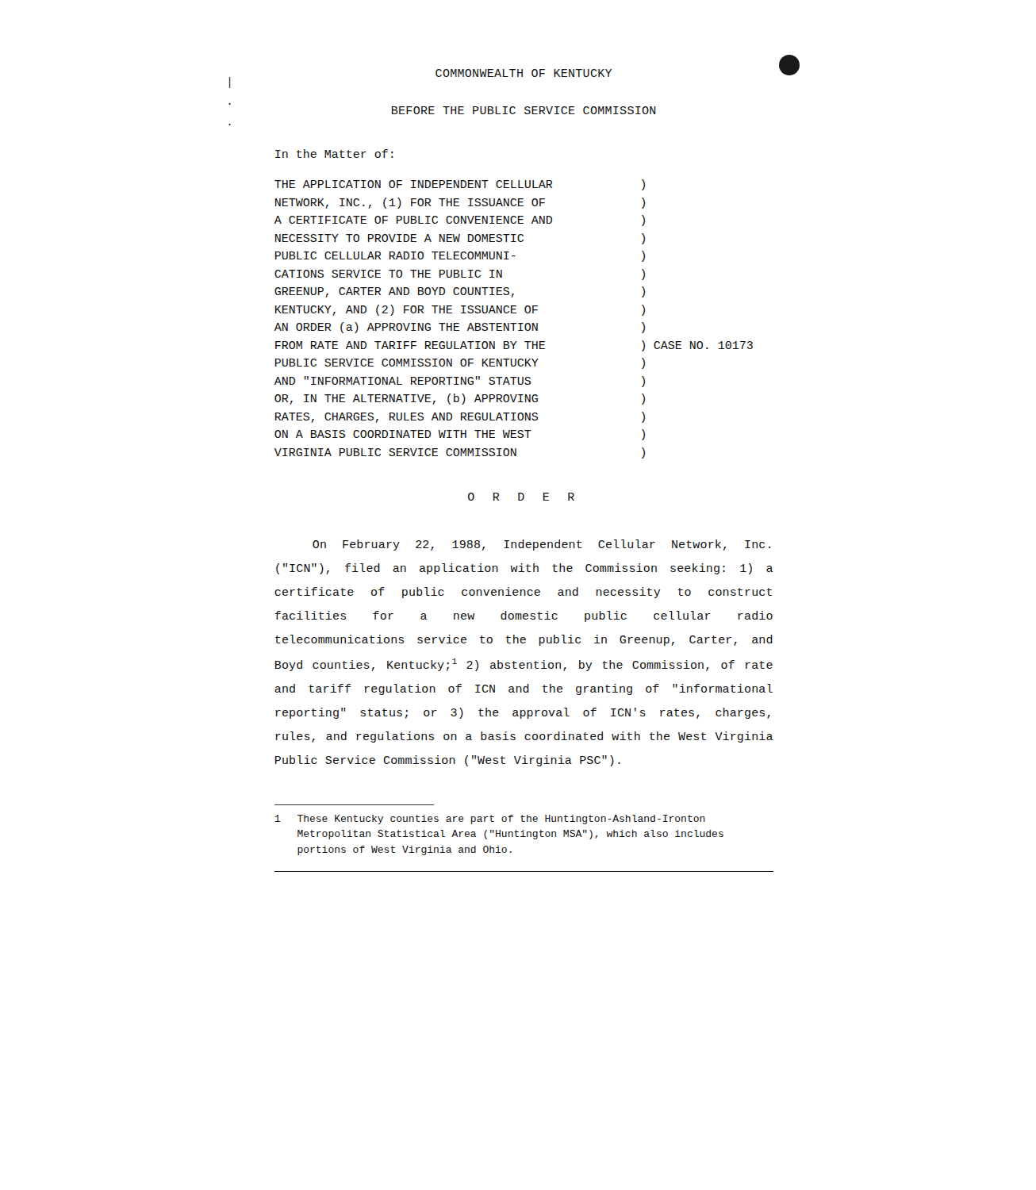| · ·
COMMONWEALTH OF KENTUCKY
BEFORE THE PUBLIC SERVICE COMMISSION
In the Matter of:
| THE APPLICATION OF INDEPENDENT CELLULAR NETWORK, INC., (1) FOR THE ISSUANCE OF A CERTIFICATE OF PUBLIC CONVENIENCE AND NECESSITY TO PROVIDE A NEW DOMESTIC PUBLIC CELLULAR RADIO TELECOMMUNI- CATIONS SERVICE TO THE PUBLIC IN GREENUP, CARTER AND BOYD COUNTIES, KENTUCKY, AND (2) FOR THE ISSUANCE OF AN ORDER (a) APPROVING THE ABSTENTION FROM RATE AND TARIFF REGULATION BY THE PUBLIC SERVICE COMMISSION OF KENTUCKY AND "INFORMATIONAL REPORTING" STATUS OR, IN THE ALTERNATIVE, (b) APPROVING RATES, CHARGES, RULES AND REGULATIONS ON A BASIS COORDINATED WITH THE WEST VIRGINIA PUBLIC SERVICE COMMISSION | ) ) ) ) ) ) ) ) ) ) ) ) ) ) ) ) | CASE NO. 10173 |
O R D E R
On February 22, 1988, Independent Cellular Network, Inc. ("ICN"), filed an application with the Commission seeking: 1) a certificate of public convenience and necessity to construct facilities for a new domestic public cellular radio telecommunications service to the public in Greenup, Carter, and Boyd counties, Kentucky;1 2) abstention, by the Commission, of rate and tariff regulation of ICN and the granting of "informational reporting" status; or 3) the approval of ICN's rates, charges, rules, and regulations on a basis coordinated with the West Virginia Public Service Commission ("West Virginia PSC").
1 These Kentucky counties are part of the Huntington-Ashland-Ironton Metropolitan Statistical Area ("Huntington MSA"), which also includes portions of West Virginia and Ohio.